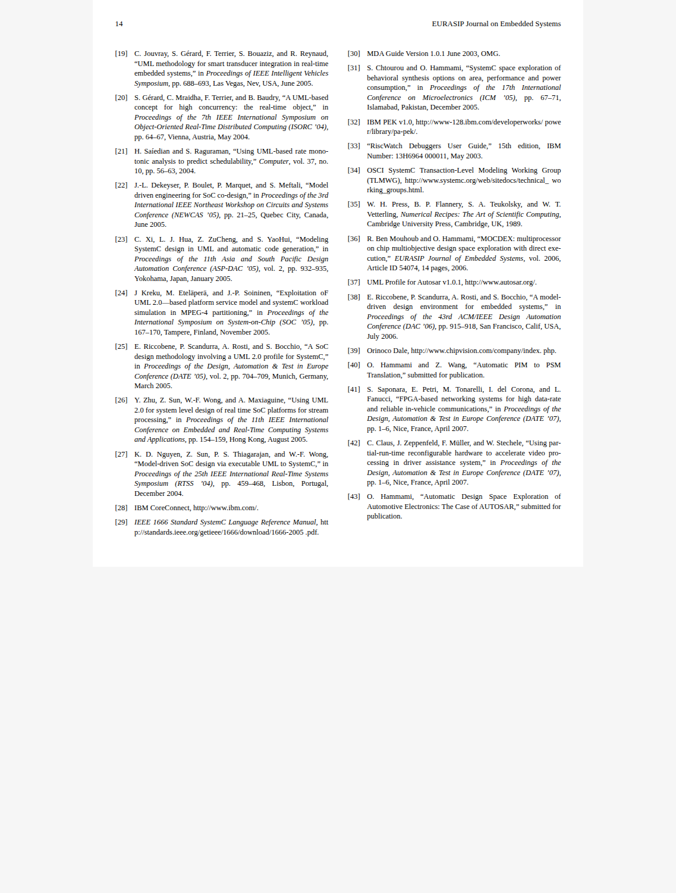14 EURASIP Journal on Embedded Systems
C. Jouvray, S. Gérard, F. Terrier, S. Bouaziz, and R. Reynaud, “UML methodology for smart transducer integration in real-time embedded systems,” in Proceedings of IEEE Intelligent Vehicles Symposium, pp. 688–693, Las Vegas, Nev, USA, June 2005.
S. Gérard, C. Mraidha, F. Terrier, and B. Baudry, “A UML-based concept for high concurrency: the real-time object,” in Proceedings of the 7th IEEE International Symposium on Object-Oriented Real-Time Distributed Computing (ISORC ’04), pp. 64–67, Vienna, Austria, May 2004.
H. Saíedian and S. Raguraman, “Using UML-based rate monotonic analysis to predict schedulability,” Computer, vol. 37, no. 10, pp. 56–63, 2004.
J.-L. Dekeyser, P. Boulet, P. Marquet, and S. Meftali, “Model driven engineering for SoC co-design,” in Proceedings of the 3rd International IEEE Northeast Workshop on Circuits and Systems Conference (NEWCAS ’05), pp. 21–25, Quebec City, Canada, June 2005.
C. Xi, L. J. Hua, Z. ZuCheng, and S. YaoHui, “Modeling SystemC design in UML and automatic code generation,” in Proceedings of the 11th Asia and South Pacific Design Automation Conference (ASP-DAC ’05), vol. 2, pp. 932–935, Yokohama, Japan, January 2005.
J Kreku, M. Eteläperä, and J.-P. Soininen, “Exploitation oF UML 2.0—based platform service model and systemC workload simulation in MPEG-4 partitioning,” in Proceedings of the International Symposium on System-on-Chip (SOC ’05), pp. 167–170, Tampere, Finland, November 2005.
E. Riccobene, P. Scandurra, A. Rosti, and S. Bocchio, “A SoC design methodology involving a UML 2.0 profile for SystemC,” in Proceedings of the Design, Automation & Test in Europe Conference (DATE ’05), vol. 2, pp. 704–709, Munich, Germany, March 2005.
Y. Zhu, Z. Sun, W.-F. Wong, and A. Maxiaguine, “Using UML 2.0 for system level design of real time SoC platforms for stream processing,” in Proceedings of the 11th IEEE International Conference on Embedded and Real-Time Computing Systems and Applications, pp. 154–159, Hong Kong, August 2005.
K. D. Nguyen, Z. Sun, P. S. Thiagarajan, and W.-F. Wong, “Model-driven SoC design via executable UML to SystemC,” in Proceedings of the 25th IEEE International Real-Time Systems Symposium (RTSS ’04), pp. 459–468, Lisbon, Portugal, December 2004.
IBM CoreConnect, http://www.ibm.com/.
IEEE 1666 Standard SystemC Language Reference Manual, http://standards.ieee.org/getieee/1666/download/1666-2005 .pdf.
MDA Guide Version 1.0.1 June 2003, OMG.
S. Chtourou and O. Hammami, “SystemC space exploration of behavioral synthesis options on area, performance and power consumption,” in Proceedings of the 17th International Conference on Microelectronics (ICM ’05), pp. 67–71, Islamabad, Pakistan, December 2005.
IBM PEK v1.0, http://www-128.ibm.com/developerworks/ power/library/pa-pek/.
“RiscWatch Debuggers User Guide,” 15th edition, IBM Number: 13H6964 000011, May 2003.
OSCI SystemC Transaction-Level Modeling Working Group (TLMWG), http://www.systemc.org/web/sitedocs/technical_ working_groups.html.
W. H. Press, B. P. Flannery, S. A. Teukolsky, and W. T. Vetterling, Numerical Recipes: The Art of Scientific Computing, Cambridge University Press, Cambridge, UK, 1989.
R. Ben Mouhoub and O. Hammami, “MOCDEX: multiprocessor on chip multiobjective design space exploration with direct execution,” EURASIP Journal of Embedded Systems, vol. 2006, Article ID 54074, 14 pages, 2006.
UML Profile for Autosar v1.0.1, http://www.autosar.org/.
E. Riccobene, P. Scandurra, A. Rosti, and S. Bocchio, “A model-driven design environment for embedded systems,” in Proceedings of the 43rd ACM/IEEE Design Automation Conference (DAC ’06), pp. 915–918, San Francisco, Calif, USA, July 2006.
Orinoco Dale, http://www.chipvision.com/company/index. php.
O. Hammami and Z. Wang, “Automatic PIM to PSM Translation,” submitted for publication.
S. Saponara, E. Petri, M. Tonarelli, I. del Corona, and L. Fanucci, “FPGA-based networking systems for high data-rate and reliable in-vehicle communications,” in Proceedings of the Design, Automation & Test in Europe Conference (DATE ’07), pp. 1–6, Nice, France, April 2007.
C. Claus, J. Zeppenfeld, F. Müller, and W. Stechele, “Using partial-run-time reconfigurable hardware to accelerate video processing in driver assistance system,” in Proceedings of the Design, Automation & Test in Europe Conference (DATE ’07), pp. 1–6, Nice, France, April 2007.
O. Hammami, “Automatic Design Space Exploration of Automotive Electronics: The Case of AUTOSAR,” submitted for publication.